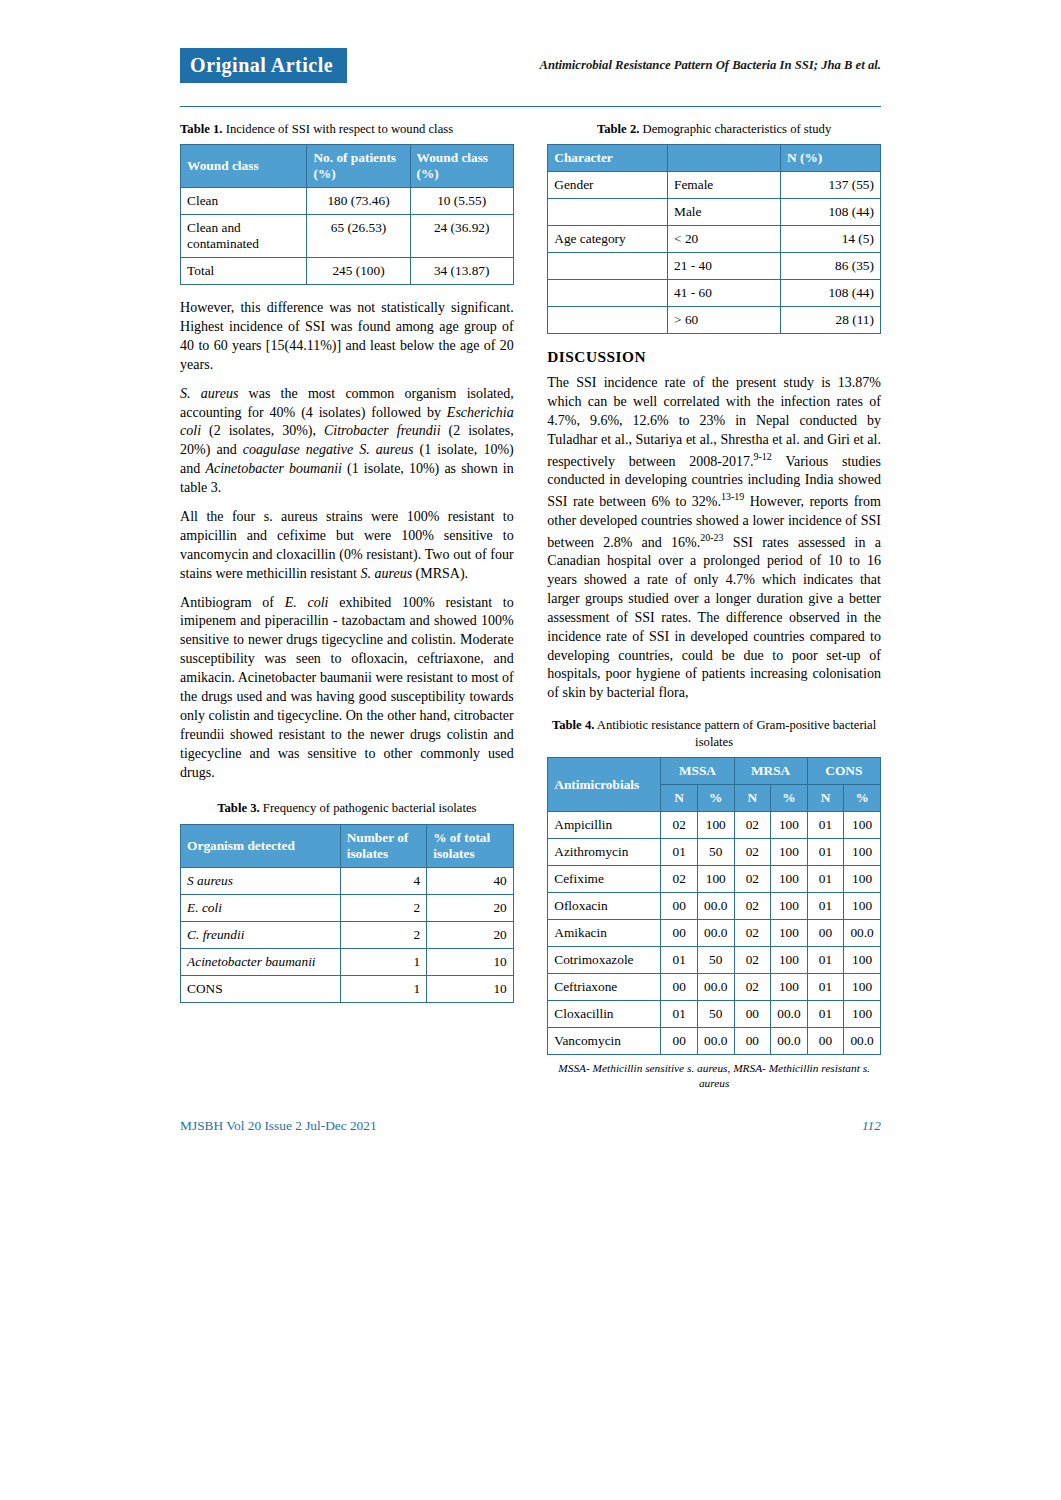Original Article
Antimicrobial Resistance Pattern Of Bacteria In SSI; Jha B et al.
Table 1. Incidence of SSI with respect to wound class
| Wound class | No. of patients (%) | Wound class (%) |
| --- | --- | --- |
| Clean | 180 (73.46) | 10 (5.55) |
| Clean and contaminated | 65 (26.53) | 24 (36.92) |
| Total | 245 (100) | 34 (13.87) |
However, this difference was not statistically significant. Highest incidence of SSI was found among age group of 40 to 60 years [15(44.11%)] and least below the age of 20 years.
S. aureus was the most common organism isolated, accounting for 40% (4 isolates) followed by Escherichia coli (2 isolates, 30%), Citrobacter freundii (2 isolates, 20%) and coagulase negative S. aureus (1 isolate, 10%) and Acinetobacter boumanii (1 isolate, 10%) as shown in table 3.
All the four s. aureus strains were 100% resistant to ampicillin and cefixime but were 100% sensitive to vancomycin and cloxacillin (0% resistant). Two out of four stains were methicillin resistant S. aureus (MRSA).
Antibiogram of E. coli exhibited 100% resistant to imipenem and piperacillin - tazobactam and showed 100% sensitive to newer drugs tigecycline and colistin. Moderate susceptibility was seen to ofloxacin, ceftriaxone, and amikacin. Acinetobacter baumanii were resistant to most of the drugs used and was having good susceptibility towards only colistin and tigecycline. On the other hand, citrobacter freundii showed resistant to the newer drugs colistin and tigecycline and was sensitive to other commonly used drugs.
Table 3. Frequency of pathogenic bacterial isolates
| Organism detected | Number of isolates | % of total isolates |
| --- | --- | --- |
| S aureus | 4 | 40 |
| E. coli | 2 | 20 |
| C. freundii | 2 | 20 |
| Acinetobacter baumanii | 1 | 10 |
| CONS | 1 | 10 |
Table 2. Demographic characteristics of study
| Character | | N (%) |
| --- | --- | --- |
| Gender | Female | 137 (55) |
| | Male | 108 (44) |
| Age category | < 20 | 14 (5) |
| | 21 - 40 | 86 (35) |
| | 41 - 60 | 108 (44) |
| | > 60 | 28 (11) |
DISCUSSION
The SSI incidence rate of the present study is 13.87% which can be well correlated with the infection rates of 4.7%, 9.6%, 12.6% to 23% in Nepal conducted by Tuladhar et al., Sutariya et al., Shrestha et al. and Giri et al. respectively between 2008-2017.9-12 Various studies conducted in developing countries including India showed SSI rate between 6% to 32%.13-19 However, reports from other developed countries showed a lower incidence of SSI between 2.8% and 16%.20-23 SSI rates assessed in a Canadian hospital over a prolonged period of 10 to 16 years showed a rate of only 4.7% which indicates that larger groups studied over a longer duration give a better assessment of SSI rates. The difference observed in the incidence rate of SSI in developed countries compared to developing countries, could be due to poor set-up of hospitals, poor hygiene of patients increasing colonisation of skin by bacterial flora,
Table 4. Antibiotic resistance pattern of Gram-positive bacterial isolates
| Antimicrobials | MSSA | MRSA | CONS |
| --- | --- | --- | --- |
| N | % | N | % | N | % |
| Ampicillin | 02 | 100 | 02 | 100 | 01 | 100 |
| Azithromycin | 01 | 50 | 02 | 100 | 01 | 100 |
| Cefixime | 02 | 100 | 02 | 100 | 01 | 100 |
| Ofloxacin | 00 | 00.0 | 02 | 100 | 01 | 100 |
| Amikacin | 00 | 00.0 | 02 | 100 | 00 | 00.0 |
| Cotrimoxazole | 01 | 50 | 02 | 100 | 01 | 100 |
| Ceftriaxone | 00 | 00.0 | 02 | 100 | 01 | 100 |
| Cloxacillin | 01 | 50 | 00 | 00.0 | 01 | 100 |
| Vancomycin | 00 | 00.0 | 00 | 00.0 | 00 | 00.0 |
MSSA- Methicillin sensitive s. aureus, MRSA- Methicillin resistant s. aureus
MJSBH Vol 20 Issue 2 Jul-Dec 2021
112